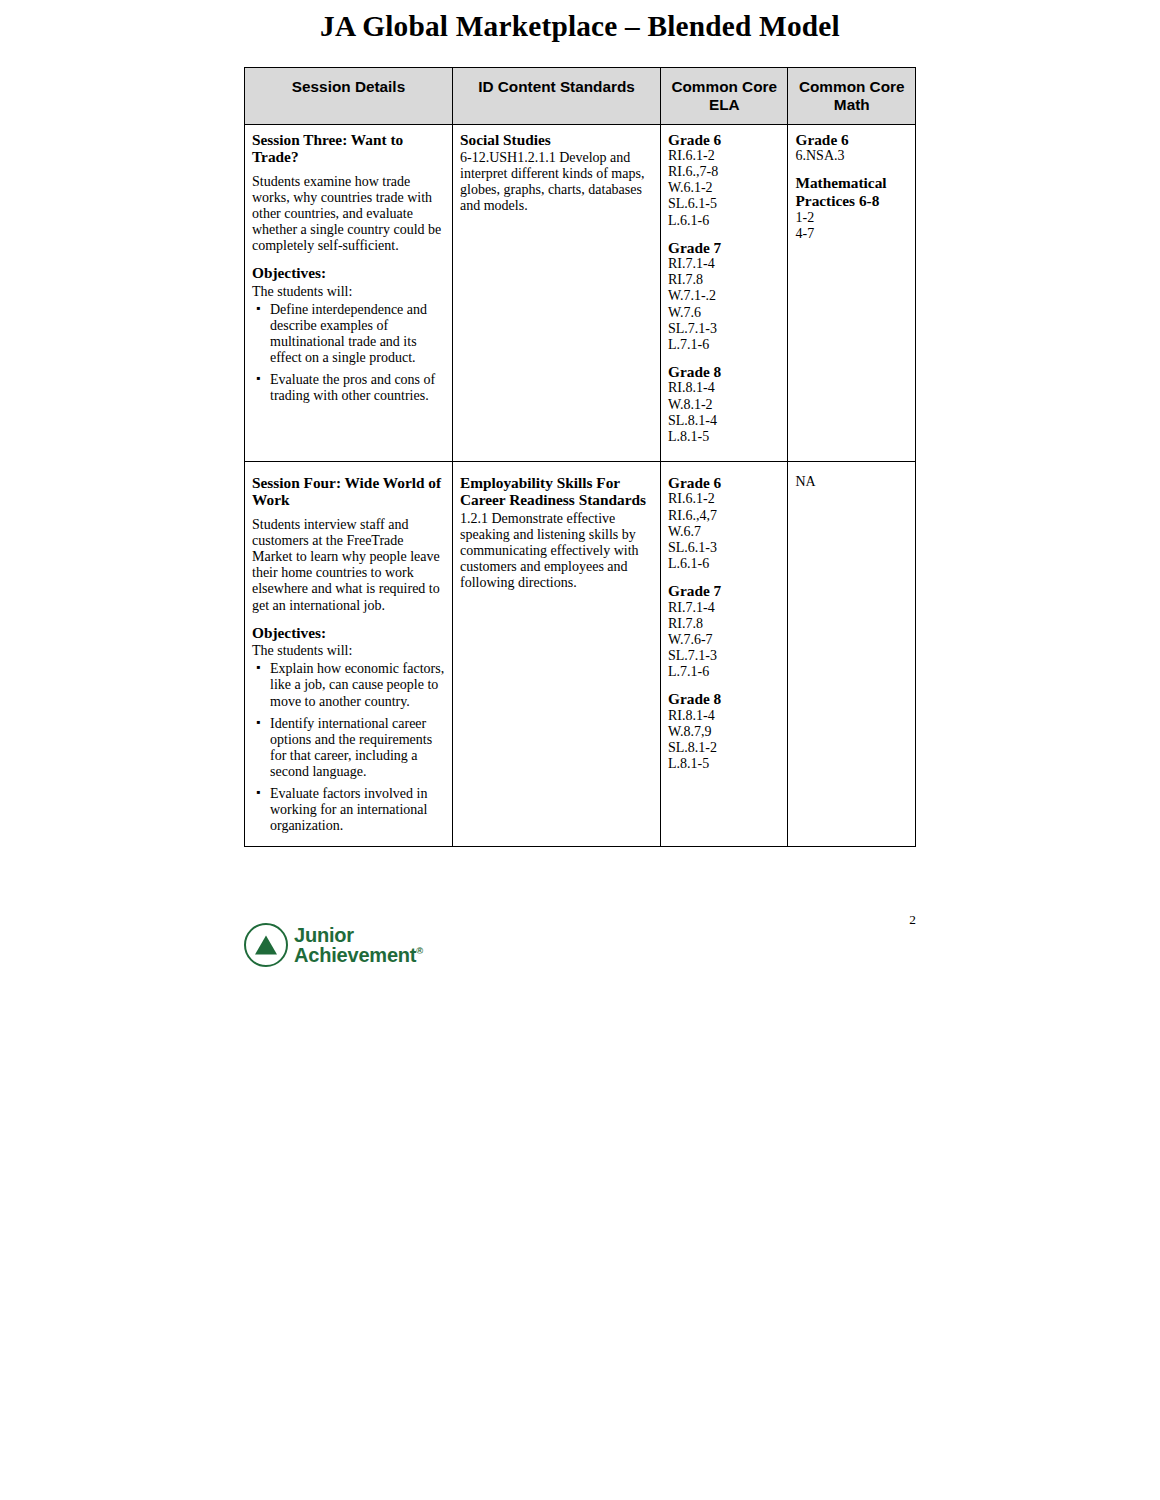JA Global Marketplace – Blended Model
| Session Details | ID Content Standards | Common Core ELA | Common Core Math |
| --- | --- | --- | --- |
| Session Three: Want to Trade? Students examine how trade works, why countries trade with other countries, and evaluate whether a single country could be completely self-sufficient. Objectives: The students will: Define interdependence and describe examples of multinational trade and its effect on a single product. Evaluate the pros and cons of trading with other countries. | Social Studies 6-12.USH1.2.1.1 Develop and interpret different kinds of maps, globes, graphs, charts, databases and models. | Grade 6 RI.6.1-2 RI.6.,7-8 W.6.1-2 SL.6.1-5 L.6.1-6 Grade 7 RI.7.1-4 RI.7.8 W.7.1-.2 W.7.6 SL.7.1-3 L.7.1-6 Grade 8 RI.8.1-4 W.8.1-2 SL.8.1-4 L.8.1-5 | Grade 6 6.NSA.3 Mathematical Practices 6-8 1-2 4-7 |
| Session Four: Wide World of Work Students interview staff and customers at the FreeTrade Market to learn why people leave their home countries to work elsewhere and what is required to get an international job. Objectives: The students will: Explain how economic factors, like a job, can cause people to move to another country. Identify international career options and the requirements for that career, including a second language. Evaluate factors involved in working for an international organization. | Employability Skills For Career Readiness Standards 1.2.1 Demonstrate effective speaking and listening skills by communicating effectively with customers and employees and following directions. | Grade 6 RI.6.1-2 RI.6.,4,7 W.6.7 SL.6.1-3 L.6.1-6 Grade 7 RI.7.1-4 RI.7.8 W.7.6-7 SL.7.1-3 L.7.1-6 Grade 8 RI.8.1-4 W.8.7,9 SL.8.1-2 L.8.1-5 | NA |
Junior
Achievement®
2